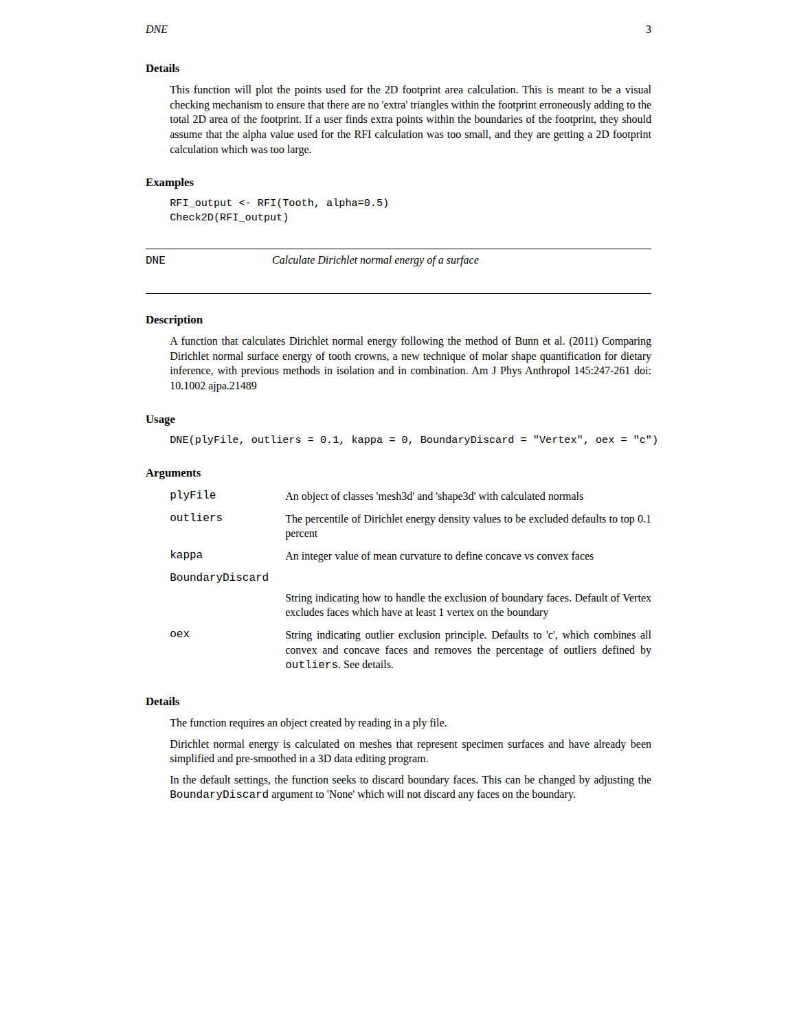DNE 3
Details
This function will plot the points used for the 2D footprint area calculation. This is meant to be a visual checking mechanism to ensure that there are no 'extra' triangles within the footprint erroneously adding to the total 2D area of the footprint. If a user finds extra points within the boundaries of the footprint, they should assume that the alpha value used for the RFI calculation was too small, and they are getting a 2D footprint calculation which was too large.
Examples
RFI_output <- RFI(Tooth, alpha=0.5)
Check2D(RFI_output)
DNE Calculate Dirichlet normal energy of a surface
Description
A function that calculates Dirichlet normal energy following the method of Bunn et al. (2011) Comparing Dirichlet normal surface energy of tooth crowns, a new technique of molar shape quantification for dietary inference, with previous methods in isolation and in combination. Am J Phys Anthropol 145:247-261 doi: 10.1002 ajpa.21489
Usage
DNE(plyFile, outliers = 0.1, kappa = 0, BoundaryDiscard = "Vertex", oex = "c")
Arguments
plyFile
An object of classes 'mesh3d' and 'shape3d' with calculated normals
outliers
The percentile of Dirichlet energy density values to be excluded defaults to top 0.1 percent
kappa
An integer value of mean curvature to define concave vs convex faces
BoundaryDiscard
String indicating how to handle the exclusion of boundary faces. Default of Vertex excludes faces which have at least 1 vertex on the boundary
oex
String indicating outlier exclusion principle. Defaults to 'c', which combines all convex and concave faces and removes the percentage of outliers defined by outliers. See details.
Details
The function requires an object created by reading in a ply file.
Dirichlet normal energy is calculated on meshes that represent specimen surfaces and have already been simplified and pre-smoothed in a 3D data editing program.
In the default settings, the function seeks to discard boundary faces. This can be changed by adjusting the BoundaryDiscard argument to 'None' which will not discard any faces on the boundary.